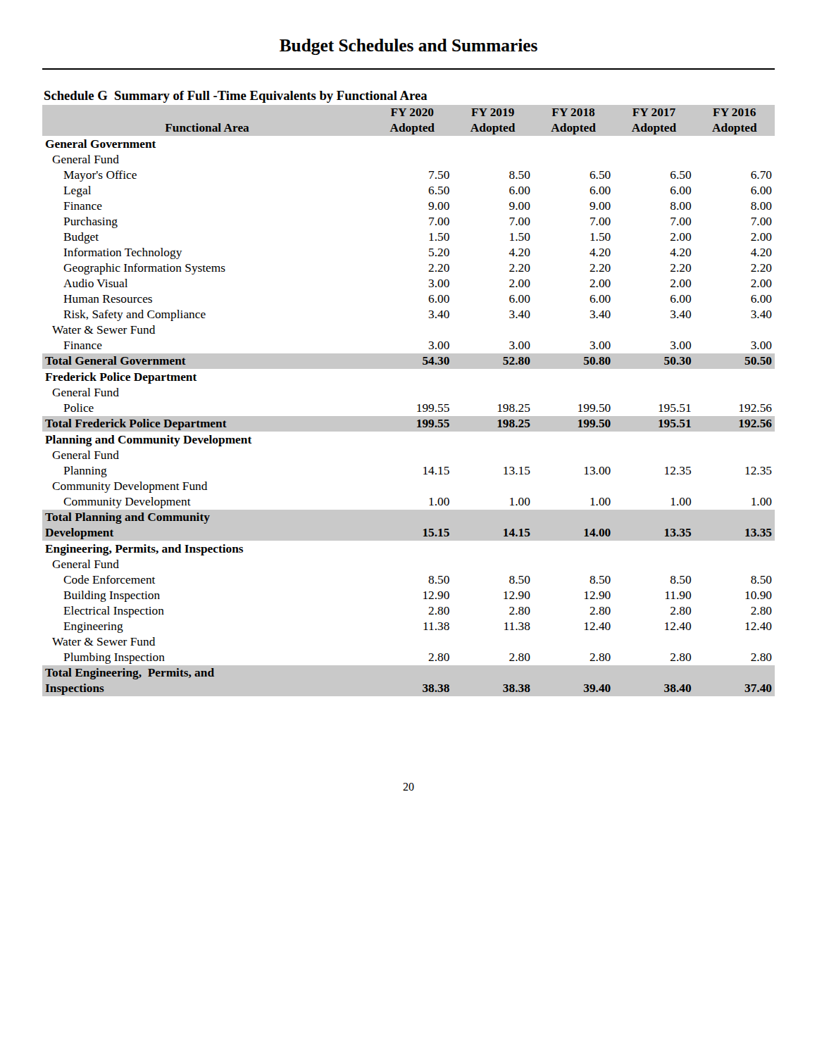Budget Schedules and Summaries
Schedule G Summary of Full -Time Equivalents by Functional Area
| | FY 2020 | FY 2019 | FY 2018 | FY 2017 | FY 2016 |
| --- | --- | --- | --- | --- | --- |
| Functional Area | Adopted | Adopted | Adopted | Adopted | Adopted |
| General Government | | | | | |
| General Fund | | | | | |
| Mayor's Office | 7.50 | 8.50 | 6.50 | 6.50 | 6.70 |
| Legal | 6.50 | 6.00 | 6.00 | 6.00 | 6.00 |
| Finance | 9.00 | 9.00 | 9.00 | 8.00 | 8.00 |
| Purchasing | 7.00 | 7.00 | 7.00 | 7.00 | 7.00 |
| Budget | 1.50 | 1.50 | 1.50 | 2.00 | 2.00 |
| Information Technology | 5.20 | 4.20 | 4.20 | 4.20 | 4.20 |
| Geographic Information Systems | 2.20 | 2.20 | 2.20 | 2.20 | 2.20 |
| Audio Visual | 3.00 | 2.00 | 2.00 | 2.00 | 2.00 |
| Human Resources | 6.00 | 6.00 | 6.00 | 6.00 | 6.00 |
| Risk, Safety and Compliance | 3.40 | 3.40 | 3.40 | 3.40 | 3.40 |
| Water & Sewer Fund | | | | | |
| Finance | 3.00 | 3.00 | 3.00 | 3.00 | 3.00 |
| Total General Government | 54.30 | 52.80 | 50.80 | 50.30 | 50.50 |
| Frederick Police Department | | | | | |
| General Fund | | | | | |
| Police | 199.55 | 198.25 | 199.50 | 195.51 | 192.56 |
| Total Frederick Police Department | 199.55 | 198.25 | 199.50 | 195.51 | 192.56 |
| Planning and Community Development | | | | | |
| General Fund | | | | | |
| Planning | 14.15 | 13.15 | 13.00 | 12.35 | 12.35 |
| Community Development Fund | | | | | |
| Community Development | 1.00 | 1.00 | 1.00 | 1.00 | 1.00 |
| Total Planning and Community | | | | | |
| Development | 15.15 | 14.15 | 14.00 | 13.35 | 13.35 |
| Engineering, Permits, and Inspections | | | | | |
| General Fund | | | | | |
| Code Enforcement | 8.50 | 8.50 | 8.50 | 8.50 | 8.50 |
| Building Inspection | 12.90 | 12.90 | 12.90 | 11.90 | 10.90 |
| Electrical Inspection | 2.80 | 2.80 | 2.80 | 2.80 | 2.80 |
| Engineering | 11.38 | 11.38 | 12.40 | 12.40 | 12.40 |
| Water & Sewer Fund | | | | | |
| Plumbing Inspection | 2.80 | 2.80 | 2.80 | 2.80 | 2.80 |
| Total Engineering, Permits, and | | | | | |
| Inspections | 38.38 | 38.38 | 39.40 | 38.40 | 37.40 |
20